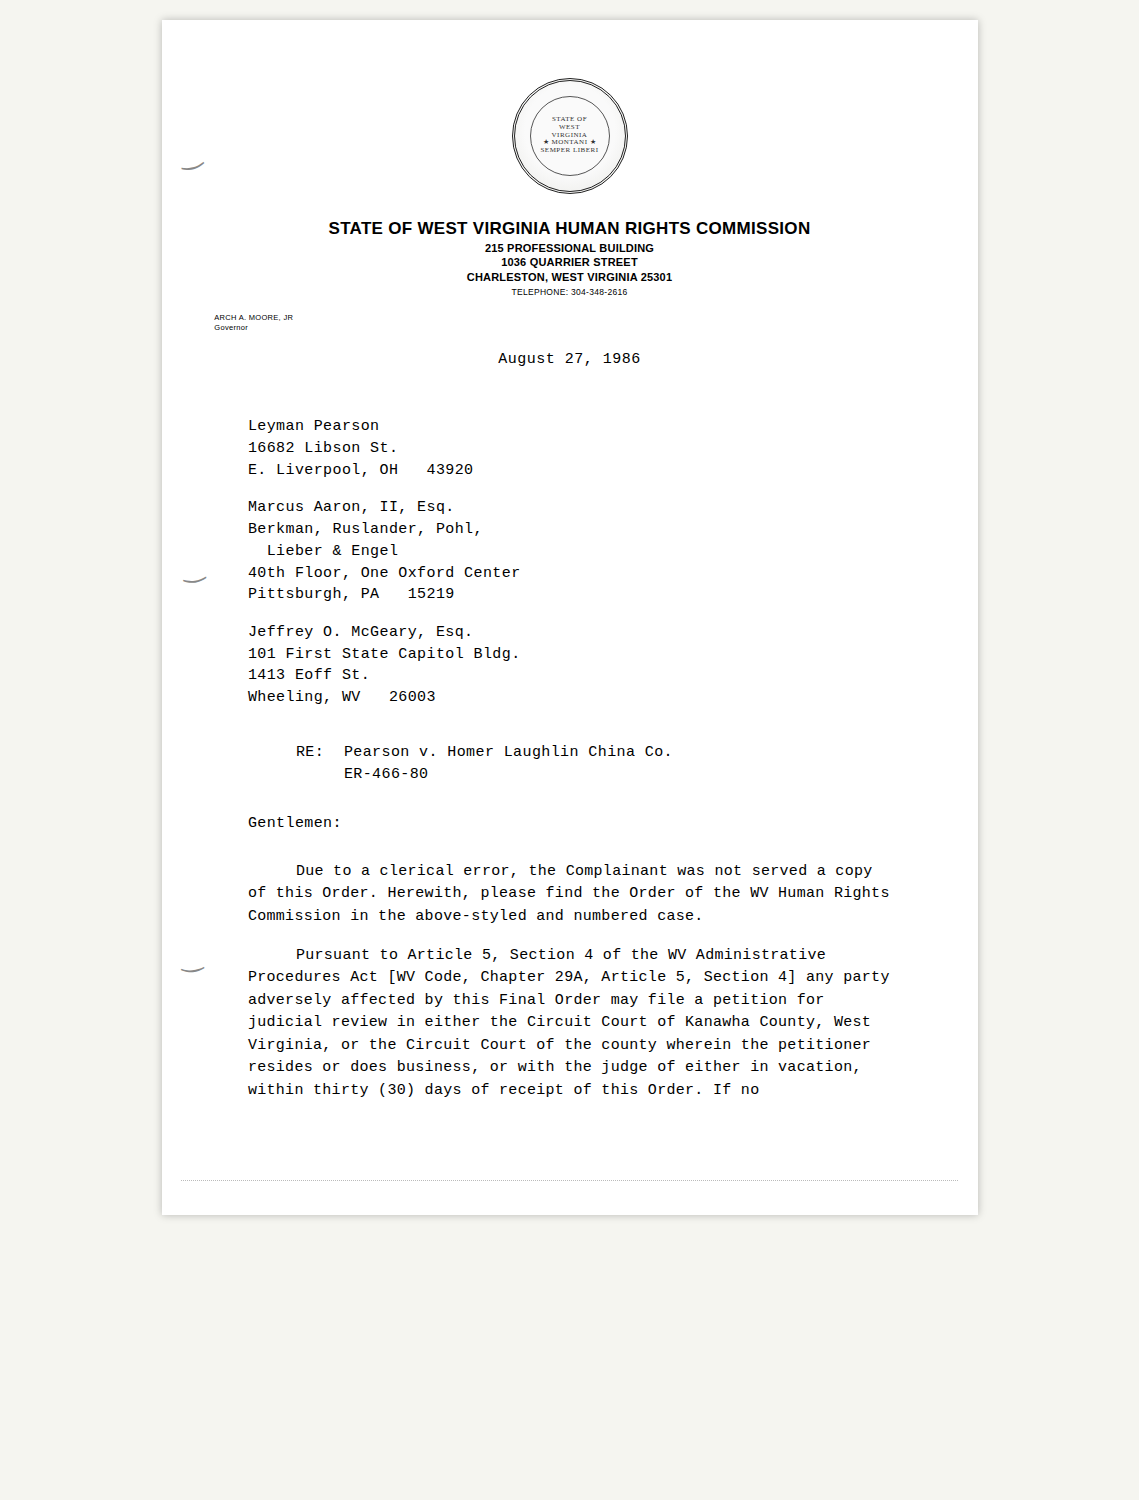‿
‿
‿
STATE OF WEST VIRGINIA ★ MONTANI ★ SEMPER LIBERI
STATE OF WEST VIRGINIA HUMAN RIGHTS COMMISSION
215 PROFESSIONAL BUILDING
1036 QUARRIER STREET
CHARLESTON, WEST VIRGINIA 25301
TELEPHONE: 304-348-2616
ARCH A. MOORE, JR
Governor
August 27, 1986
Leyman Pearson
16682 Libson St.
E. Liverpool, OH 43920
Marcus Aaron, II, Esq.
Berkman, Ruslander, Pohl,
Lieber & Engel
40th Floor, One Oxford Center
Pittsburgh, PA 15219
Jeffrey O. McGeary, Esq.
101 First State Capitol Bldg.
1413 Eoff St.
Wheeling, WV 26003
RE: Pearson v. Homer Laughlin China Co.
ER-466-80
Gentlemen:
Due to a clerical error, the Complainant was not served a copy of this Order. Herewith, please find the Order of the WV Human Rights Commission in the above-styled and numbered case.
Pursuant to Article 5, Section 4 of the WV Administrative Procedures Act [WV Code, Chapter 29A, Article 5, Section 4] any party adversely affected by this Final Order may file a petition for judicial review in either the Circuit Court of Kanawha County, West Virginia, or the Circuit Court of the county wherein the petitioner resides or does business, or with the judge of either in vacation, within thirty (30) days of receipt of this Order. If no